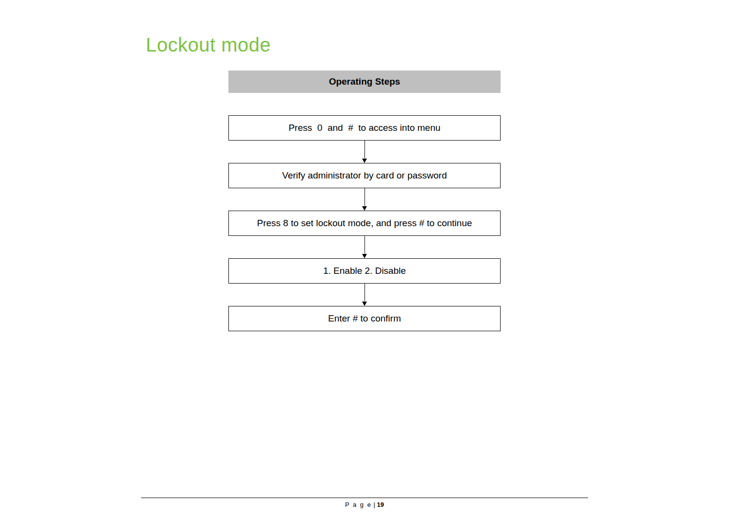Lockout mode
Operating Steps
Press 0 and # to access into menu
Verify administrator by card or password
Press 8 to set lockout mode, and press # to continue
1. Enable 2. Disable
Enter # to confirm
P a g e | 19